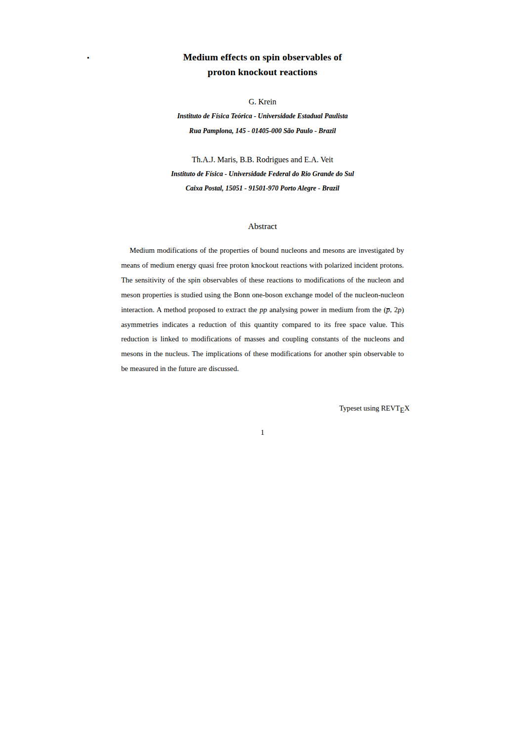•
Medium effects on spin observables of
proton knockout reactions
G. Krein
Instituto de Física Teórica - Universidade Estadual Paulista
Rua Pamplona, 145 - 01405-000 São Paulo - Brazil
Th.A.J. Maris, B.B. Rodrigues and E.A. Veit
Instituto de Física - Universidade Federal do Rio Grande do Sul
Caixa Postal, 15051 - 91501-970 Porto Alegre - Brazil
Abstract
Medium modifications of the properties of bound nucleons and mesons are investigated by means of medium energy quasi free proton knockout reactions with polarized incident protons. The sensitivity of the spin observables of these reactions to modifications of the nucleon and meson properties is studied using the Bonn one-boson exchange model of the nucleon-nucleon interaction. A method proposed to extract the pp analysing power in medium from the (p̅, 2p) asymmetries indicates a reduction of this quantity compared to its free space value. This reduction is linked to modifications of masses and coupling constants of the nucleons and mesons in the nucleus. The implications of these modifications for another spin observable to be measured in the future are discussed.
Typeset using REVTEX
1